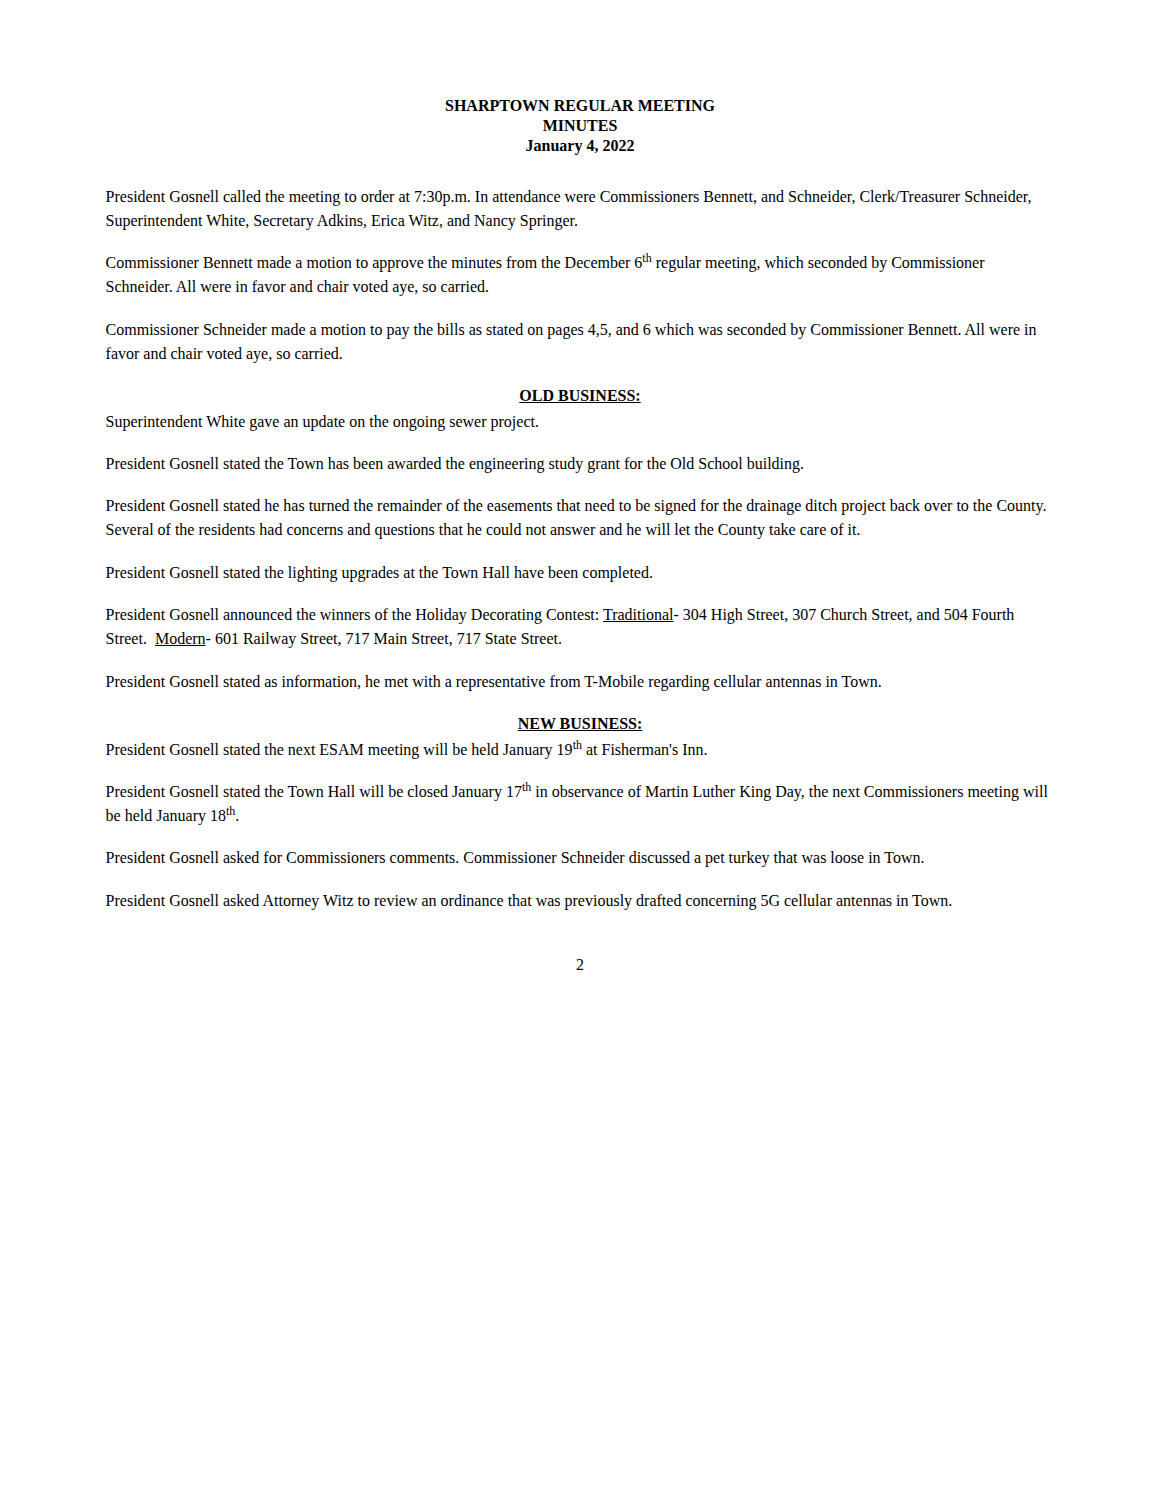SHARPTOWN REGULAR MEETING
MINUTES
January 4, 2022
President Gosnell called the meeting to order at 7:30p.m. In attendance were Commissioners Bennett, and Schneider, Clerk/Treasurer Schneider, Superintendent White, Secretary Adkins, Erica Witz, and Nancy Springer.
Commissioner Bennett made a motion to approve the minutes from the December 6th regular meeting, which seconded by Commissioner Schneider. All were in favor and chair voted aye, so carried.
Commissioner Schneider made a motion to pay the bills as stated on pages 4,5, and 6 which was seconded by Commissioner Bennett. All were in favor and chair voted aye, so carried.
OLD BUSINESS:
Superintendent White gave an update on the ongoing sewer project.
President Gosnell stated the Town has been awarded the engineering study grant for the Old School building.
President Gosnell stated he has turned the remainder of the easements that need to be signed for the drainage ditch project back over to the County. Several of the residents had concerns and questions that he could not answer and he will let the County take care of it.
President Gosnell stated the lighting upgrades at the Town Hall have been completed.
President Gosnell announced the winners of the Holiday Decorating Contest: Traditional- 304 High Street, 307 Church Street, and 504 Fourth Street. Modern- 601 Railway Street, 717 Main Street, 717 State Street.
President Gosnell stated as information, he met with a representative from T-Mobile regarding cellular antennas in Town.
NEW BUSINESS:
President Gosnell stated the next ESAM meeting will be held January 19th at Fisherman's Inn.
President Gosnell stated the Town Hall will be closed January 17th in observance of Martin Luther King Day, the next Commissioners meeting will be held January 18th.
President Gosnell asked for Commissioners comments. Commissioner Schneider discussed a pet turkey that was loose in Town.
President Gosnell asked Attorney Witz to review an ordinance that was previously drafted concerning 5G cellular antennas in Town.
2